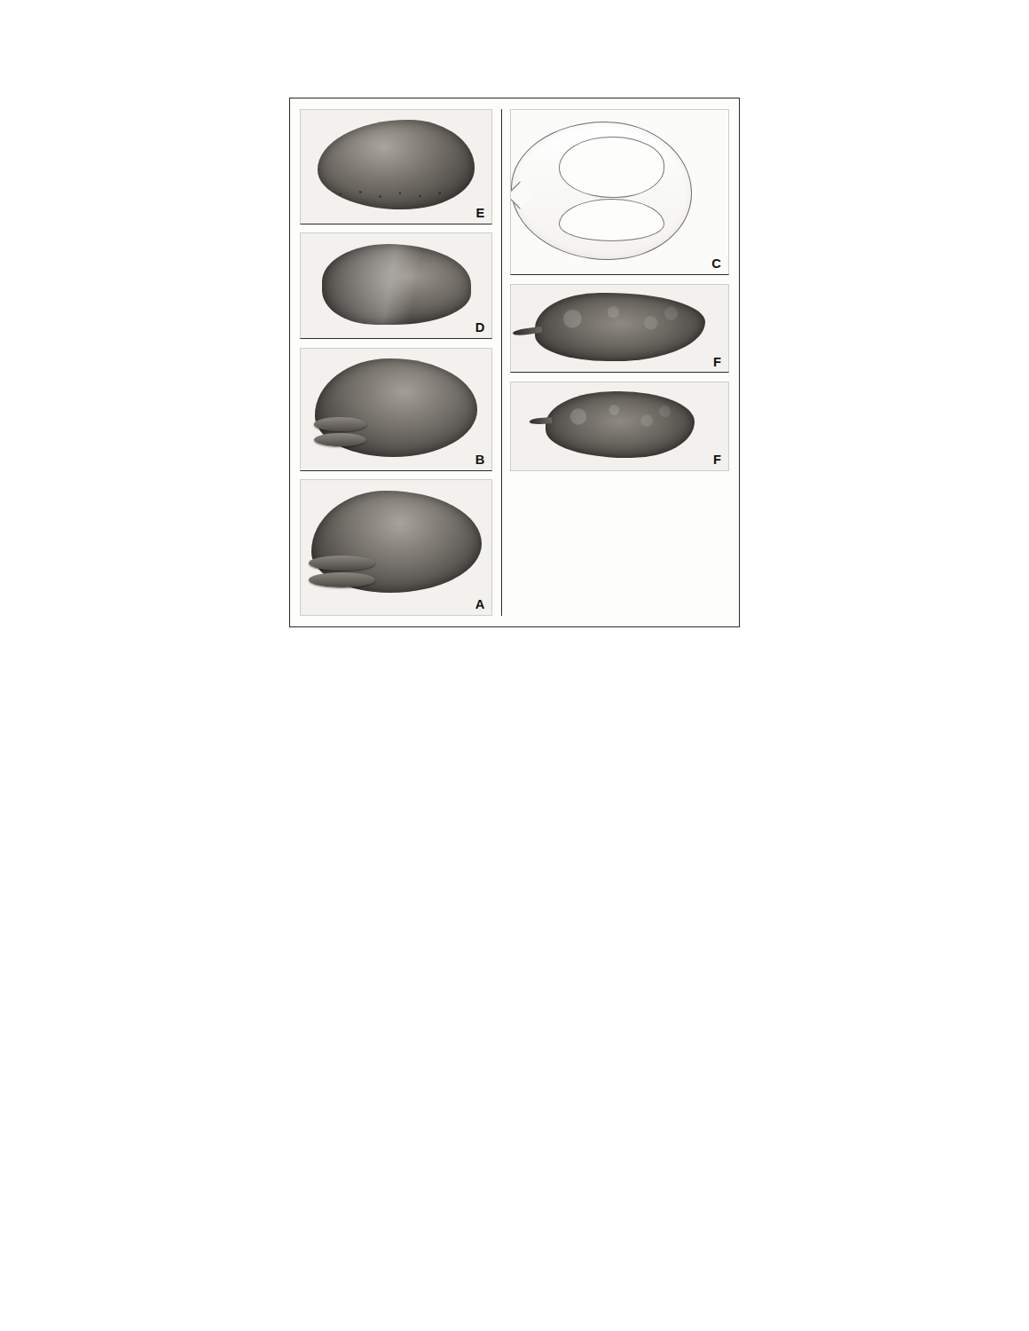E
D
B
A
C
F
F